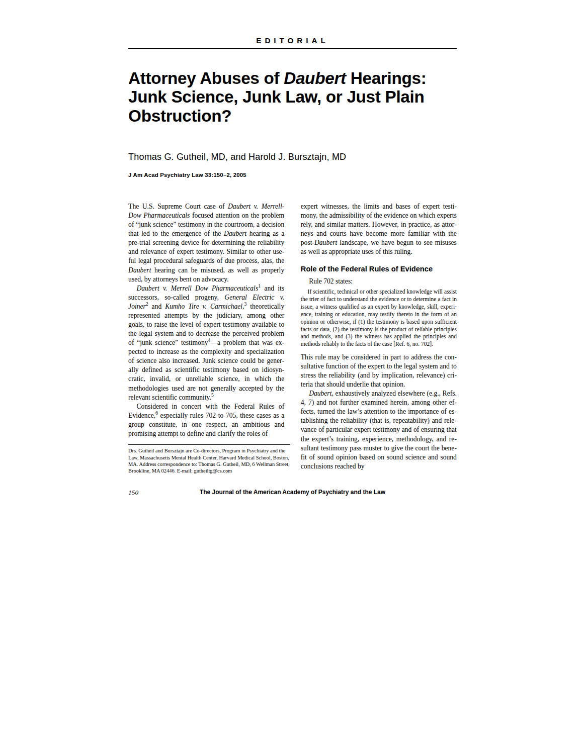EDITORIAL
Attorney Abuses of Daubert Hearings: Junk Science, Junk Law, or Just Plain Obstruction?
Thomas G. Gutheil, MD, and Harold J. Bursztajn, MD
J Am Acad Psychiatry Law 33:150–2, 2005
The U.S. Supreme Court case of Daubert v. Merrell-Dow Pharmaceuticals focused attention on the problem of “junk science” testimony in the courtroom, a decision that led to the emergence of the Daubert hearing as a pre-trial screening device for determining the reliability and relevance of expert testimony. Similar to other useful legal procedural safeguards of due process, alas, the Daubert hearing can be misused, as well as properly used, by attorneys bent on advocacy.
Daubert v. Merrell Dow Pharmaceuticals1 and its successors, so-called progeny, General Electric v. Joiner2 and Kumho Tire v. Carmichael,3 theoretically represented attempts by the judiciary, among other goals, to raise the level of expert testimony available to the legal system and to decrease the perceived problem of “junk science” testimony4—a problem that was expected to increase as the complexity and specialization of science also increased. Junk science could be generally defined as scientific testimony based on idiosyncratic, invalid, or unreliable science, in which the methodologies used are not generally accepted by the relevant scientific community.5
Considered in concert with the Federal Rules of Evidence,6 especially rules 702 to 705, these cases as a group constitute, in one respect, an ambitious and promising attempt to define and clarify the roles of
Drs. Gutheil and Bursztajn are Co-directors, Program in Psychiatry and the Law, Massachusetts Mental Health Center, Harvard Medical School, Boston, MA. Address correspondence to: Thomas G. Gutheil, MD, 6 Wellman Street, Brookline, MA 02446. E-mail: gutheiltg@cs.com
expert witnesses, the limits and bases of expert testimony, the admissibility of the evidence on which experts rely, and similar matters. However, in practice, as attorneys and courts have become more familiar with the post-Daubert landscape, we have begun to see misuses as well as appropriate uses of this ruling.
Role of the Federal Rules of Evidence
Rule 702 states:
If scientific, technical or other specialized knowledge will assist the trier of fact to understand the evidence or to determine a fact in issue, a witness qualified as an expert by knowledge, skill, experience, training or education, may testify thereto in the form of an opinion or otherwise, if (1) the testimony is based upon sufficient facts or data, (2) the testimony is the product of reliable principles and methods, and (3) the witness has applied the principles and methods reliably to the facts of the case [Ref. 6, no. 702].
This rule may be considered in part to address the consultative function of the expert to the legal system and to stress the reliability (and by implication, relevance) criteria that should underlie that opinion.
Daubert, exhaustively analyzed elsewhere (e.g., Refs. 4, 7) and not further examined herein, among other effects, turned the law’s attention to the importance of establishing the reliability (that is, repeatability) and relevance of particular expert testimony and of ensuring that the expert’s training, experience, methodology, and resultant testimony pass muster to give the court the benefit of sound opinion based on sound science and sound conclusions reached by
150
The Journal of the American Academy of Psychiatry and the Law